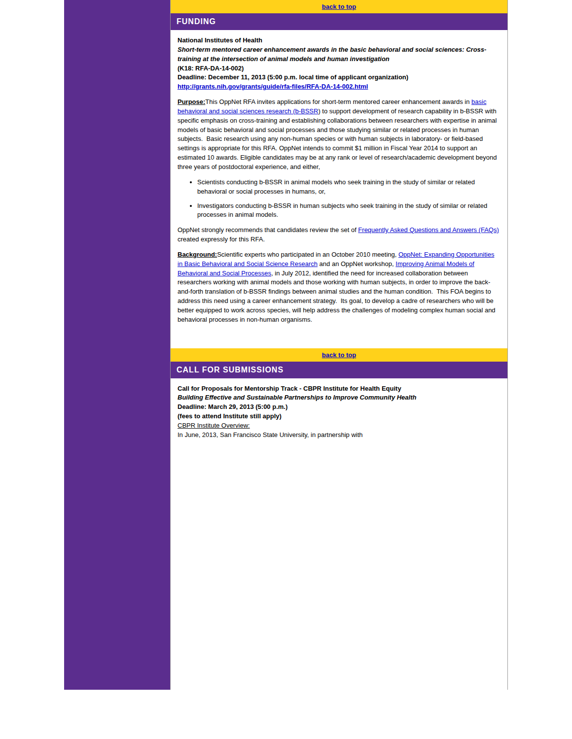back to top
FUNDING
National Institutes of Health
Short-term mentored career enhancement awards in the basic behavioral and social sciences: Cross-training at the intersection of animal models and human investigation
(K18: RFA-DA-14-002)
Deadline: December 11, 2013 (5:00 p.m. local time of applicant organization)
http://grants.nih.gov/grants/guide/rfa-files/RFA-DA-14-002.html
Purpose: This OppNet RFA invites applications for short-term mentored career enhancement awards in basic behavioral and social sciences research (b-BSSR) to support development of research capability in b-BSSR with specific emphasis on cross-training and establishing collaborations between researchers with expertise in animal models of basic behavioral and social processes and those studying similar or related processes in human subjects. Basic research using any non-human species or with human subjects in laboratory- or field-based settings is appropriate for this RFA. OppNet intends to commit $1 million in Fiscal Year 2014 to support an estimated 10 awards. Eligible candidates may be at any rank or level of research/academic development beyond three years of postdoctoral experience, and either,
Scientists conducting b-BSSR in animal models who seek training in the study of similar or related behavioral or social processes in humans, or,
Investigators conducting b-BSSR in human subjects who seek training in the study of similar or related processes in animal models.
OppNet strongly recommends that candidates review the set of Frequently Asked Questions and Answers (FAQs) created expressly for this RFA.
Background: Scientific experts who participated in an October 2010 meeting, OppNet: Expanding Opportunities in Basic Behavioral and Social Science Research and an OppNet workshop, Improving Animal Models of Behavioral and Social Processes, in July 2012, identified the need for increased collaboration between researchers working with animal models and those working with human subjects, in order to improve the back-and-forth translation of b-BSSR findings between animal studies and the human condition. This FOA begins to address this need using a career enhancement strategy. Its goal, to develop a cadre of researchers who will be better equipped to work across species, will help address the challenges of modeling complex human social and behavioral processes in non-human organisms.
back to top
CALL FOR SUBMISSIONS
Call for Proposals for Mentorship Track - CBPR Institute for Health Equity
Building Effective and Sustainable Partnerships to Improve Community Health
Deadline: March 29, 2013 (5:00 p.m.)
(fees to attend Institute still apply)
CBPR Institute Overview:
In June, 2013, San Francisco State University, in partnership with